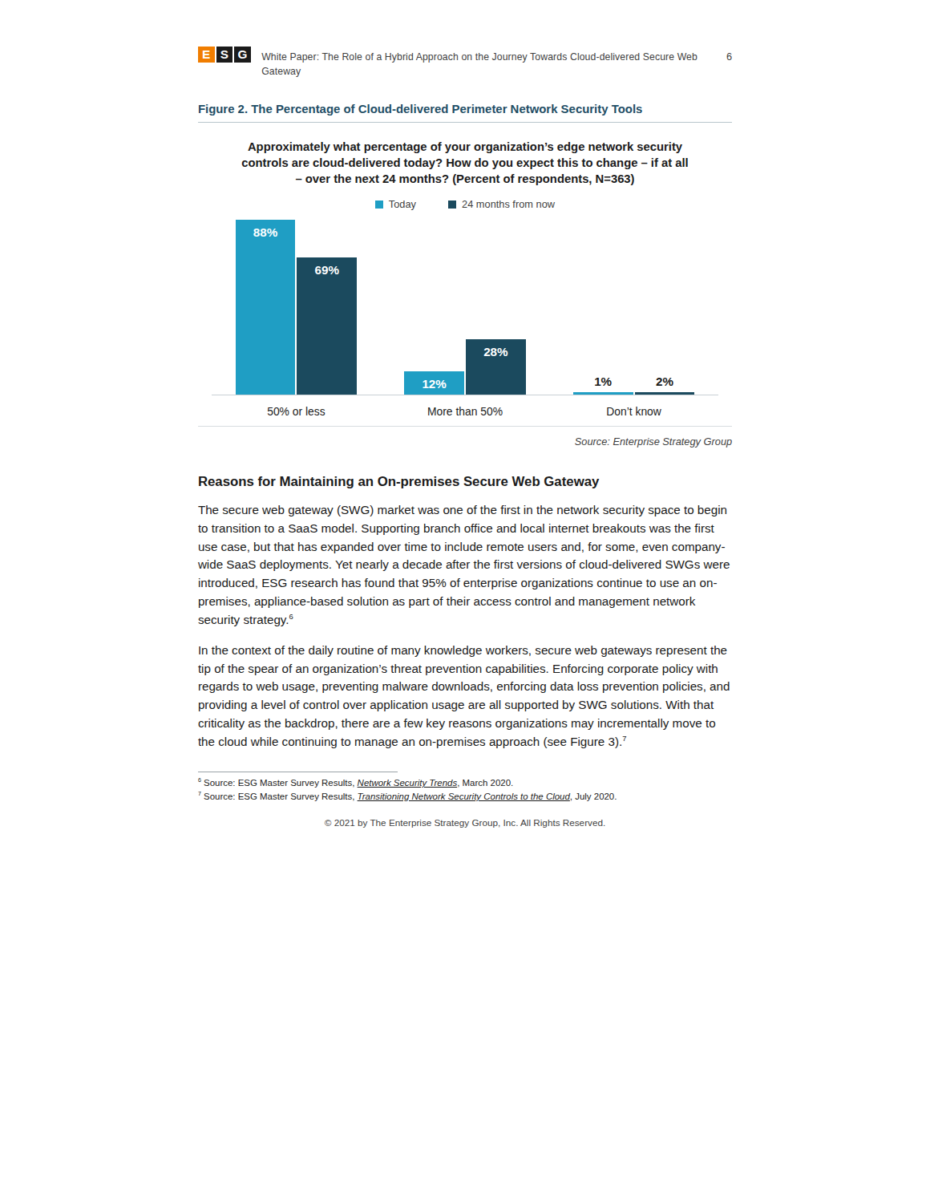ESG
White Paper: The Role of a Hybrid Approach on the Journey Towards Cloud-delivered Secure Web Gateway
6
Figure 2. The Percentage of Cloud-delivered Perimeter Network Security Tools
Approximately what percentage of your organization’s edge network security controls are cloud-delivered today? How do you expect this to change – if at all – over the next 24 months? (Percent of respondents, N=363)
Today 24 months from now
88%
69%
12%
28%
1%
2%
50% or less
More than 50%
Don’t know
Source: Enterprise Strategy Group
Reasons for Maintaining an On-premises Secure Web Gateway
The secure web gateway (SWG) market was one of the first in the network security space to begin to transition to a SaaS model. Supporting branch office and local internet breakouts was the first use case, but that has expanded over time to include remote users and, for some, even company-wide SaaS deployments. Yet nearly a decade after the first versions of cloud-delivered SWGs were introduced, ESG research has found that 95% of enterprise organizations continue to use an on-premises, appliance-based solution as part of their access control and management network security strategy.6
In the context of the daily routine of many knowledge workers, secure web gateways represent the tip of the spear of an organization’s threat prevention capabilities. Enforcing corporate policy with regards to web usage, preventing malware downloads, enforcing data loss prevention policies, and providing a level of control over application usage are all supported by SWG solutions. With that criticality as the backdrop, there are a few key reasons organizations may incrementally move to the cloud while continuing to manage an on-premises approach (see Figure 3).7
6 Source: ESG Master Survey Results, Network Security Trends, March 2020.
7 Source: ESG Master Survey Results, Transitioning Network Security Controls to the Cloud, July 2020.
© 2021 by The Enterprise Strategy Group, Inc. All Rights Reserved.